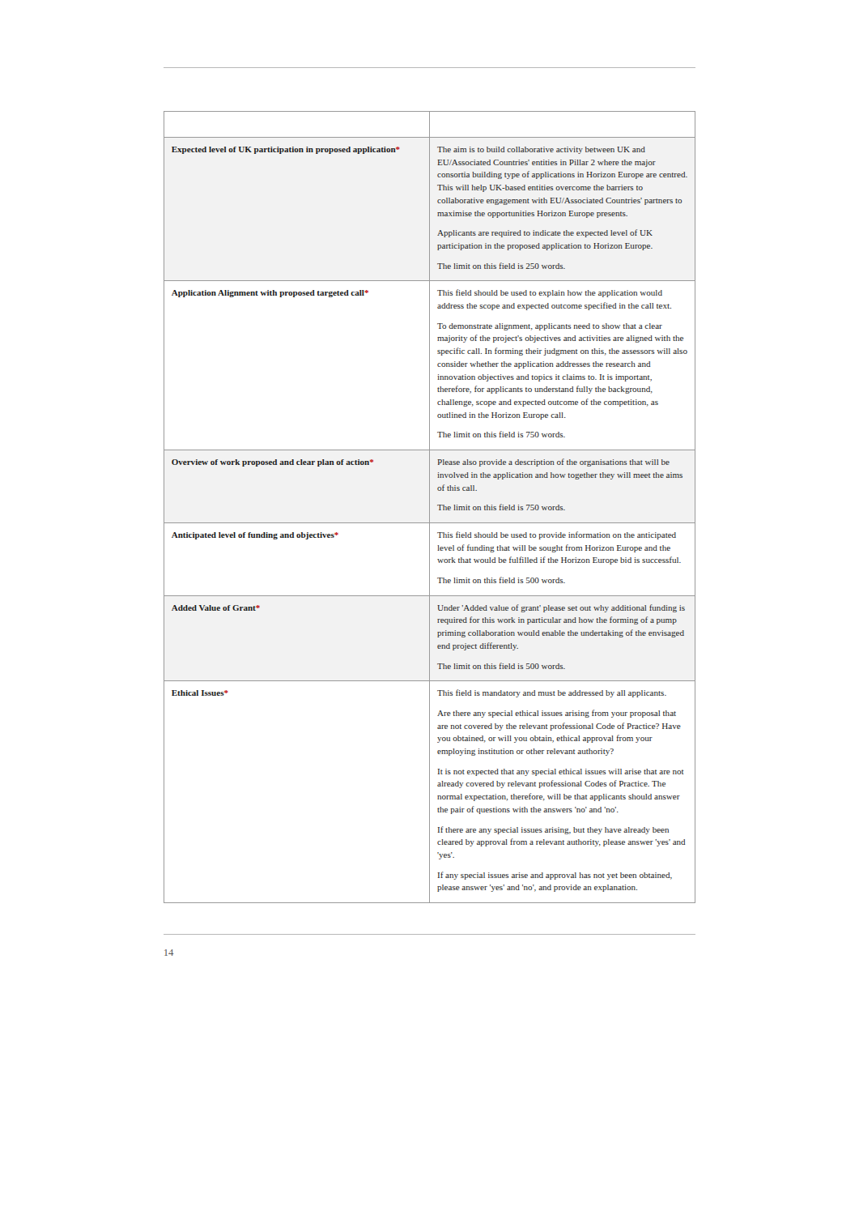| Expected level of UK participation in proposed application * | The aim is to build collaborative activity between UK and EU/Associated Countries' entities in Pillar 2 where the major consortia building type of applications in Horizon Europe are centred. This will help UK-based entities overcome the barriers to collaborative engagement with EU/Associated Countries' partners to maximise the opportunities Horizon Europe presents. Applicants are required to indicate the expected level of UK participation in the proposed application to Horizon Europe. The limit on this field is 250 words. |
| Application Alignment with proposed targeted call * | This field should be used to explain how the application would address the scope and expected outcome specified in the call text. To demonstrate alignment, applicants need to show that a clear majority of the project's objectives and activities are aligned with the specific call. In forming their judgment on this, the assessors will also consider whether the application addresses the research and innovation objectives and topics it claims to. It is important, therefore, for applicants to understand fully the background, challenge, scope and expected outcome of the competition, as outlined in the Horizon Europe call. The limit on this field is 750 words. |
| Overview of work proposed and clear plan of action * | Please also provide a description of the organisations that will be involved in the application and how together they will meet the aims of this call. The limit on this field is 750 words. |
| Anticipated level of funding and objectives * | This field should be used to provide information on the anticipated level of funding that will be sought from Horizon Europe and the work that would be fulfilled if the Horizon Europe bid is successful. The limit on this field is 500 words. |
| Added Value of Grant * | Under 'Added value of grant' please set out why additional funding is required for this work in particular and how the forming of a pump priming collaboration would enable the undertaking of the envisaged end project differently. The limit on this field is 500 words. |
| Ethical Issues * | This field is mandatory and must be addressed by all applicants. Are there any special ethical issues arising from your proposal that are not covered by the relevant professional Code of Practice? Have you obtained, or will you obtain, ethical approval from your employing institution or other relevant authority? It is not expected that any special ethical issues will arise that are not already covered by relevant professional Codes of Practice. The normal expectation, therefore, will be that applicants should answer the pair of questions with the answers 'no' and 'no'. If there are any special issues arising, but they have already been cleared by approval from a relevant authority, please answer 'yes' and 'yes'. If any special issues arise and approval has not yet been obtained, please answer 'yes' and 'no', and provide an explanation. |
14